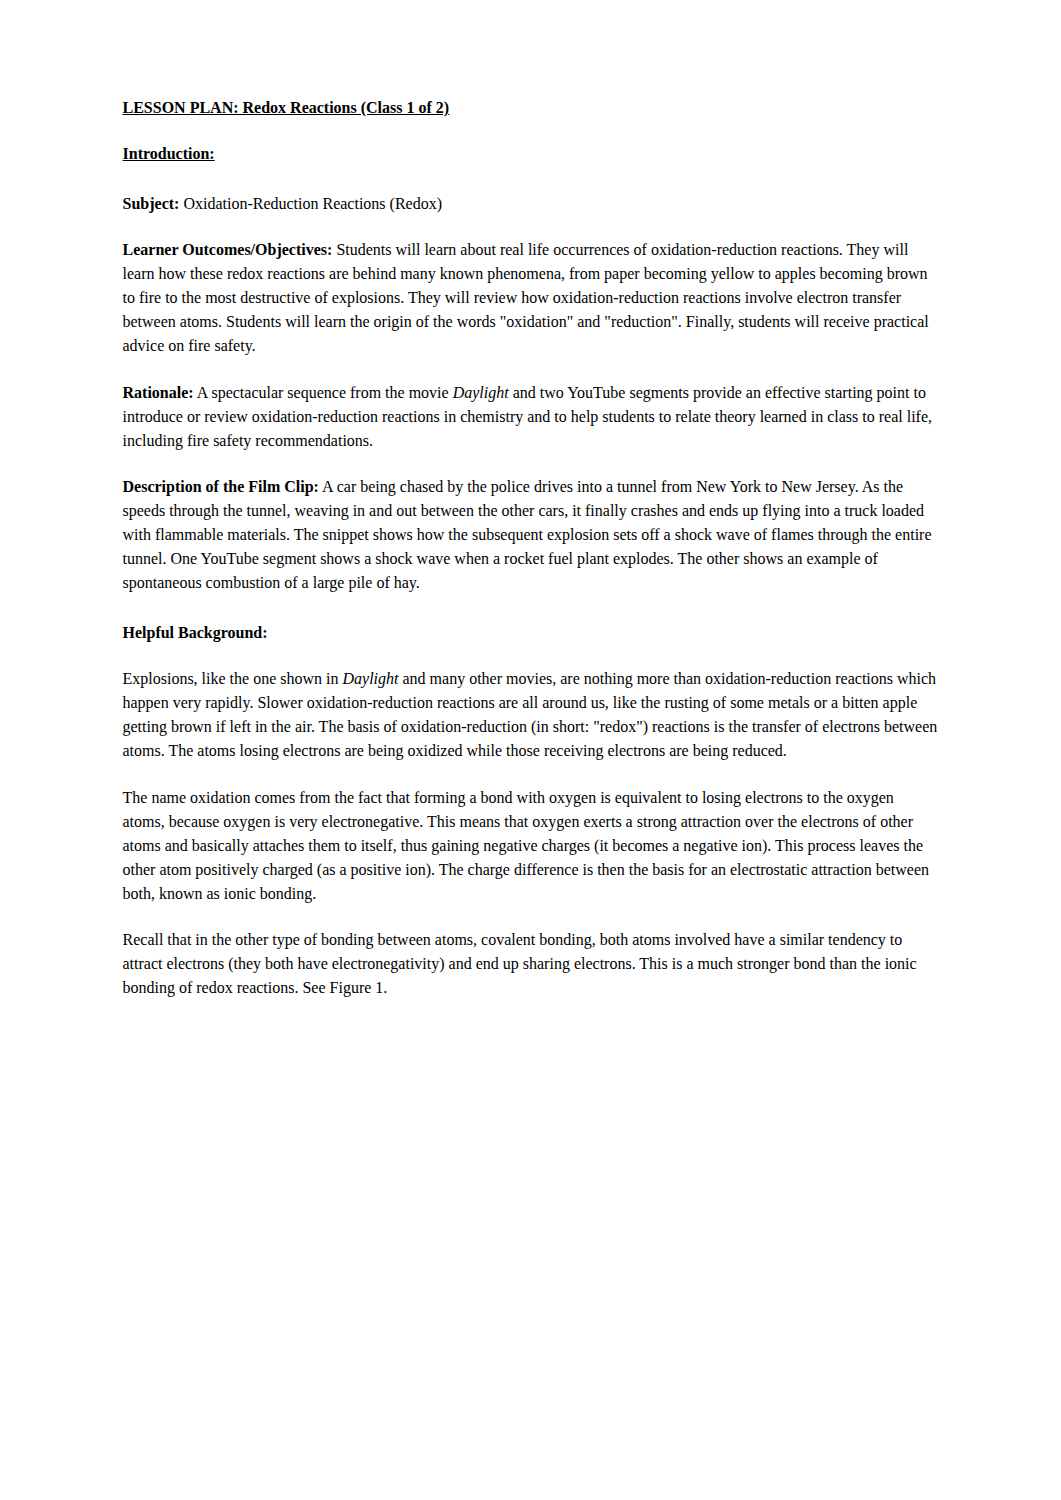LESSON PLAN: Redox Reactions (Class 1 of 2)
Introduction:
Subject: Oxidation-Reduction Reactions (Redox)
Learner Outcomes/Objectives: Students will learn about real life occurrences of oxidation-reduction reactions. They will learn how these redox reactions are behind many known phenomena, from paper becoming yellow to apples becoming brown to fire to the most destructive of explosions. They will review how oxidation-reduction reactions involve electron transfer between atoms. Students will learn the origin of the words "oxidation" and "reduction". Finally, students will receive practical advice on fire safety.
Rationale: A spectacular sequence from the movie Daylight and two YouTube segments provide an effective starting point to introduce or review oxidation-reduction reactions in chemistry and to help students to relate theory learned in class to real life, including fire safety recommendations.
Description of the Film Clip: A car being chased by the police drives into a tunnel from New York to New Jersey. As the speeds through the tunnel, weaving in and out between the other cars, it finally crashes and ends up flying into a truck loaded with flammable materials. The snippet shows how the subsequent explosion sets off a shock wave of flames through the entire tunnel. One YouTube segment shows a shock wave when a rocket fuel plant explodes. The other shows an example of spontaneous combustion of a large pile of hay.
Helpful Background:
Explosions, like the one shown in Daylight and many other movies, are nothing more than oxidation-reduction reactions which happen very rapidly. Slower oxidation-reduction reactions are all around us, like the rusting of some metals or a bitten apple getting brown if left in the air. The basis of oxidation-reduction (in short: "redox") reactions is the transfer of electrons between atoms. The atoms losing electrons are being oxidized while those receiving electrons are being reduced.
The name oxidation comes from the fact that forming a bond with oxygen is equivalent to losing electrons to the oxygen atoms, because oxygen is very electronegative. This means that oxygen exerts a strong attraction over the electrons of other atoms and basically attaches them to itself, thus gaining negative charges (it becomes a negative ion). This process leaves the other atom positively charged (as a positive ion). The charge difference is then the basis for an electrostatic attraction between both, known as ionic bonding.
Recall that in the other type of bonding between atoms, covalent bonding, both atoms involved have a similar tendency to attract electrons (they both have electronegativity) and end up sharing electrons. This is a much stronger bond than the ionic bonding of redox reactions. See Figure 1.